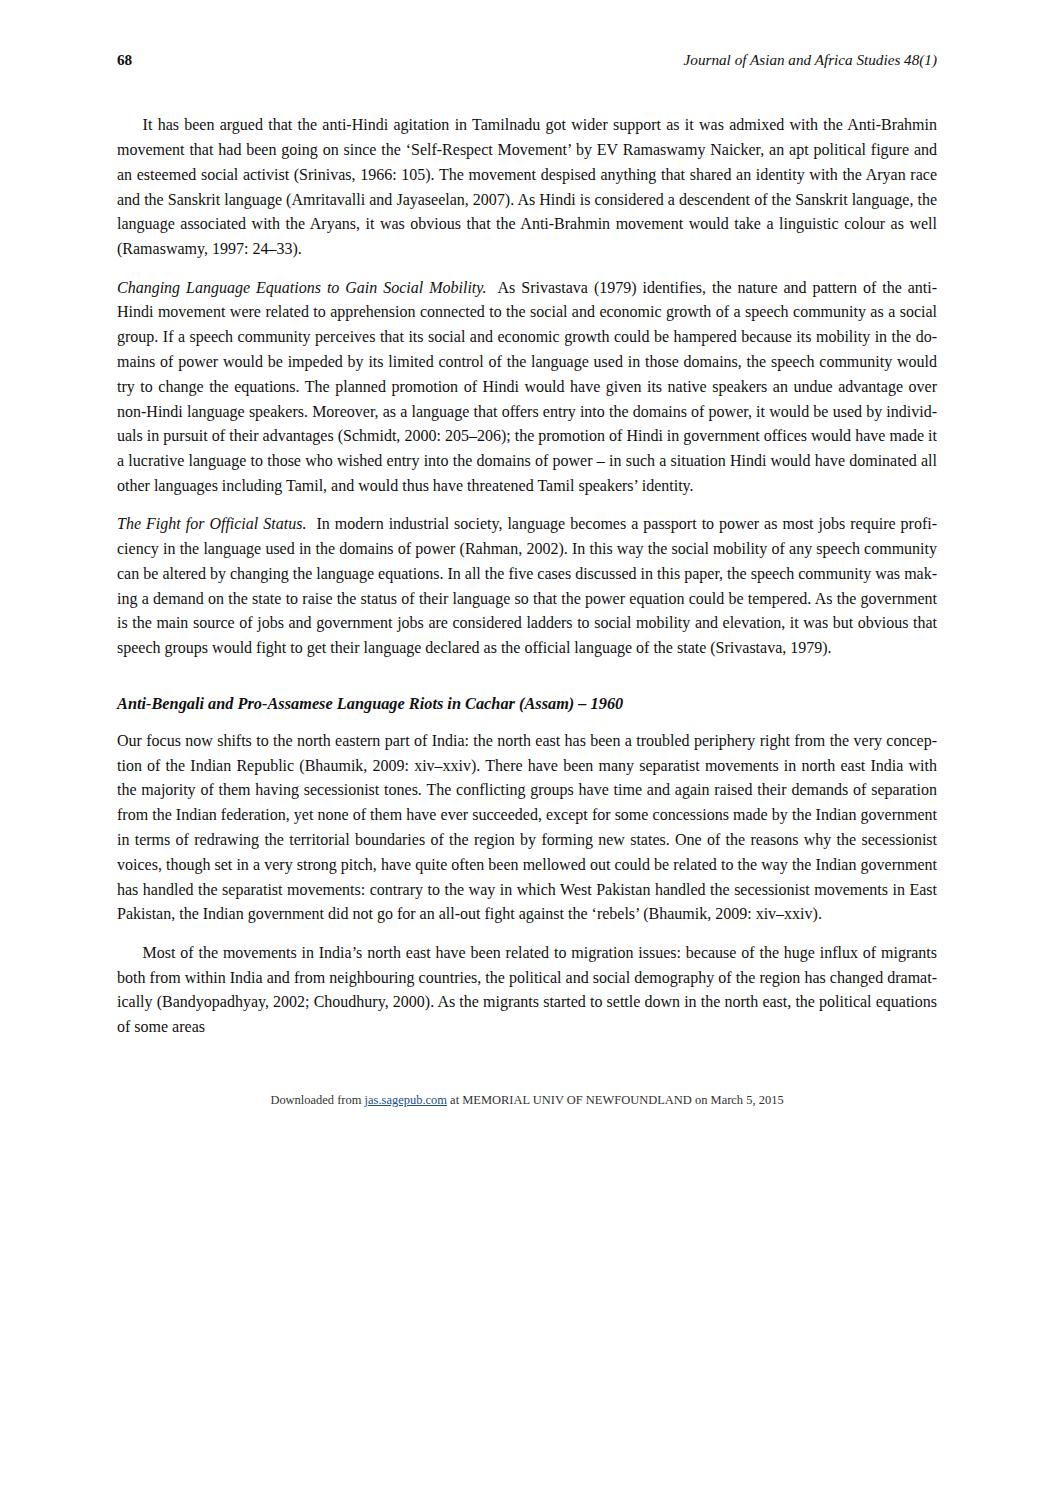68 Journal of Asian and Africa Studies 48(1)
It has been argued that the anti-Hindi agitation in Tamilnadu got wider support as it was admixed with the Anti-Brahmin movement that had been going on since the ‘Self-Respect Movement’ by EV Ramaswamy Naicker, an apt political figure and an esteemed social activist (Srinivas, 1966: 105). The movement despised anything that shared an identity with the Aryan race and the Sanskrit language (Amritavalli and Jayaseelan, 2007). As Hindi is considered a descendent of the Sanskrit language, the language associated with the Aryans, it was obvious that the Anti-Brahmin movement would take a linguistic colour as well (Ramaswamy, 1997: 24–33).
Changing Language Equations to Gain Social Mobility. As Srivastava (1979) identifies, the nature and pattern of the anti-Hindi movement were related to apprehension connected to the social and economic growth of a speech community as a social group. If a speech community perceives that its social and economic growth could be hampered because its mobility in the domains of power would be impeded by its limited control of the language used in those domains, the speech community would try to change the equations. The planned promotion of Hindi would have given its native speakers an undue advantage over non-Hindi language speakers. Moreover, as a language that offers entry into the domains of power, it would be used by individuals in pursuit of their advantages (Schmidt, 2000: 205–206); the promotion of Hindi in government offices would have made it a lucrative language to those who wished entry into the domains of power – in such a situation Hindi would have dominated all other languages including Tamil, and would thus have threatened Tamil speakers’ identity.
The Fight for Official Status. In modern industrial society, language becomes a passport to power as most jobs require proficiency in the language used in the domains of power (Rahman, 2002). In this way the social mobility of any speech community can be altered by changing the language equations. In all the five cases discussed in this paper, the speech community was making a demand on the state to raise the status of their language so that the power equation could be tempered. As the government is the main source of jobs and government jobs are considered ladders to social mobility and elevation, it was but obvious that speech groups would fight to get their language declared as the official language of the state (Srivastava, 1979).
Anti-Bengali and Pro-Assamese Language Riots in Cachar (Assam) – 1960
Our focus now shifts to the north eastern part of India: the north east has been a troubled periphery right from the very conception of the Indian Republic (Bhaumik, 2009: xiv–xxiv). There have been many separatist movements in north east India with the majority of them having secessionist tones. The conflicting groups have time and again raised their demands of separation from the Indian federation, yet none of them have ever succeeded, except for some concessions made by the Indian government in terms of redrawing the territorial boundaries of the region by forming new states. One of the reasons why the secessionist voices, though set in a very strong pitch, have quite often been mellowed out could be related to the way the Indian government has handled the separatist movements: contrary to the way in which West Pakistan handled the secessionist movements in East Pakistan, the Indian government did not go for an all-out fight against the ‘rebels’ (Bhaumik, 2009: xiv–xxiv).
Most of the movements in India’s north east have been related to migration issues: because of the huge influx of migrants both from within India and from neighbouring countries, the political and social demography of the region has changed dramatically (Bandyopadhyay, 2002; Choudhury, 2000). As the migrants started to settle down in the north east, the political equations of some areas
Downloaded from jas.sagepub.com at MEMORIAL UNIV OF NEWFOUNDLAND on March 5, 2015